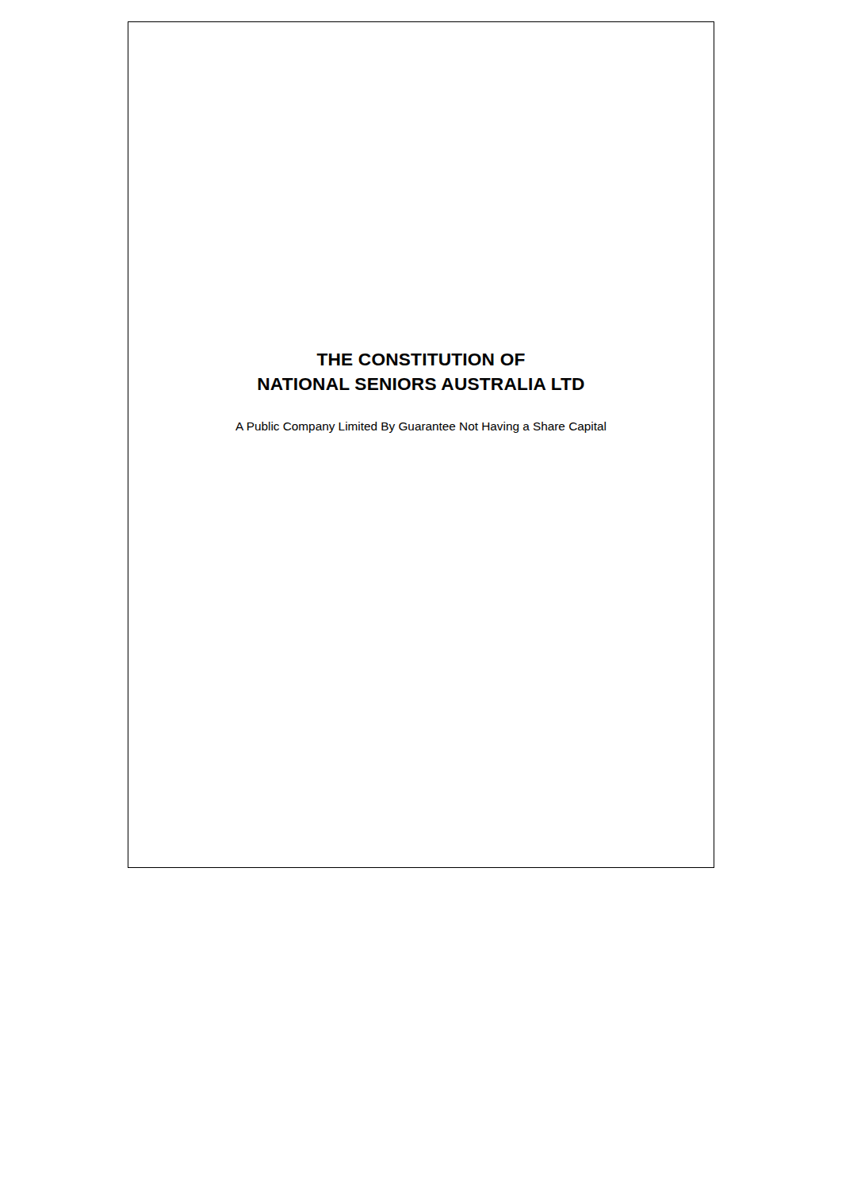THE CONSTITUTION OF
NATIONAL SENIORS AUSTRALIA LTD
A Public Company Limited By Guarantee Not Having a Share Capital